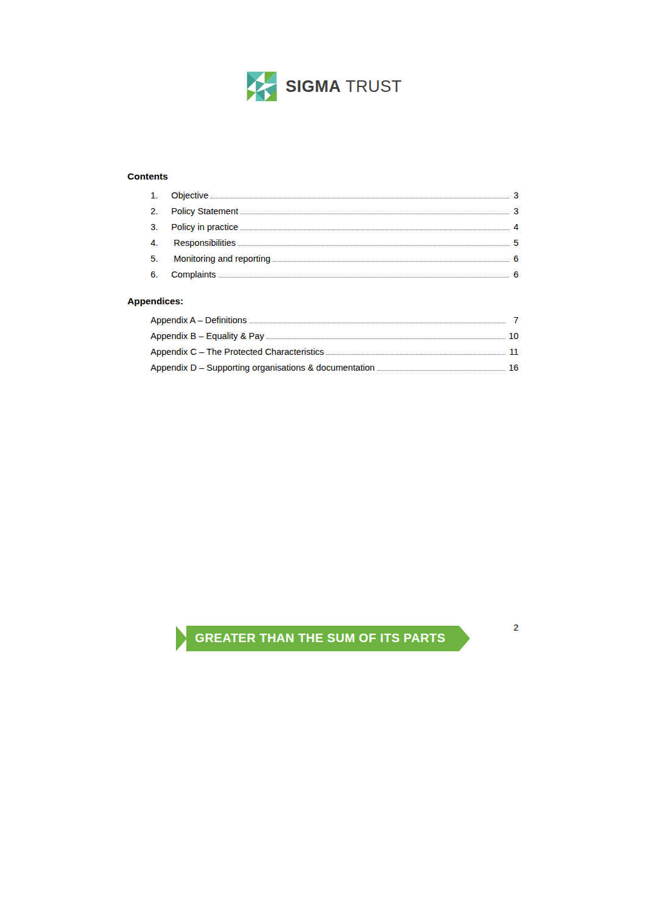SIGMA TRUST
Contents
1. Objective 3
2. Policy Statement 3
3. Policy in practice 4
4. Responsibilities 5
5. Monitoring and reporting 6
6. Complaints 6
Appendices:
Appendix A – Definitions 7
Appendix B – Equality & Pay 10
Appendix C – The Protected Characteristics 11
Appendix D – Supporting organisations & documentation 16
2
GREATER THAN THE SUM OF ITS PARTS